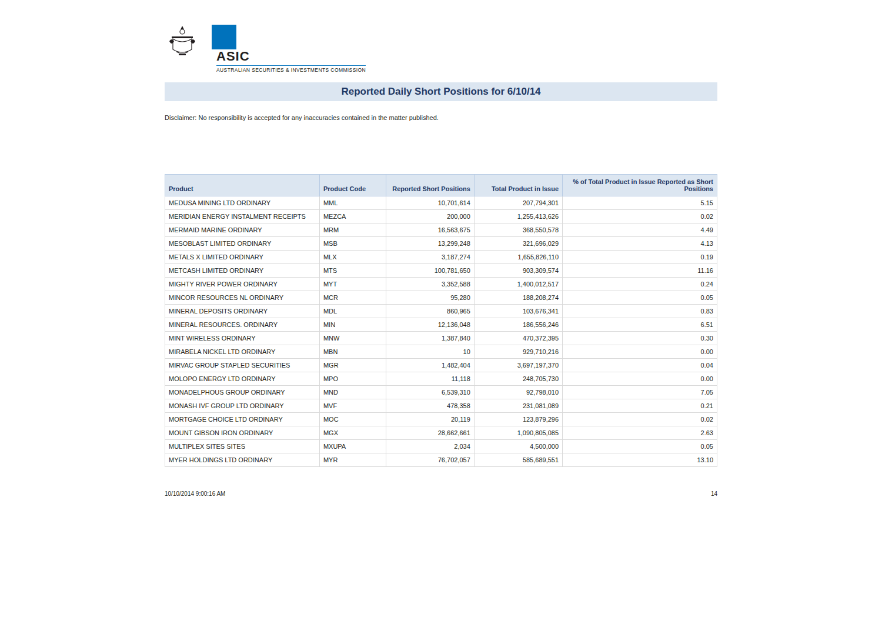ASIC
Australian Securities & Investments Commission
Reported Daily Short Positions for 6/10/14
Disclaimer: No responsibility is accepted for any inaccuracies contained in the matter published.
| Product | Product Code | Reported Short Positions | Total Product in Issue | % of Total Product in Issue Reported as Short Positions |
| --- | --- | --- | --- | --- |
| MEDUSA MINING LTD ORDINARY | MML | 10,701,614 | 207,794,301 | 5.15 |
| MERIDIAN ENERGY INSTALMENT RECEIPTS | MEZCA | 200,000 | 1,255,413,626 | 0.02 |
| MERMAID MARINE ORDINARY | MRM | 16,563,675 | 368,550,578 | 4.49 |
| MESOBLAST LIMITED ORDINARY | MSB | 13,299,248 | 321,696,029 | 4.13 |
| METALS X LIMITED ORDINARY | MLX | 3,187,274 | 1,655,826,110 | 0.19 |
| METCASH LIMITED ORDINARY | MTS | 100,781,650 | 903,309,574 | 11.16 |
| MIGHTY RIVER POWER ORDINARY | MYT | 3,352,588 | 1,400,012,517 | 0.24 |
| MINCOR RESOURCES NL ORDINARY | MCR | 95,280 | 188,208,274 | 0.05 |
| MINERAL DEPOSITS ORDINARY | MDL | 860,965 | 103,676,341 | 0.83 |
| MINERAL RESOURCES. ORDINARY | MIN | 12,136,048 | 186,556,246 | 6.51 |
| MINT WIRELESS ORDINARY | MNW | 1,387,840 | 470,372,395 | 0.30 |
| MIRABELA NICKEL LTD ORDINARY | MBN | 10 | 929,710,216 | 0.00 |
| MIRVAC GROUP STAPLED SECURITIES | MGR | 1,482,404 | 3,697,197,370 | 0.04 |
| MOLOPO ENERGY LTD ORDINARY | MPO | 11,118 | 248,705,730 | 0.00 |
| MONADELPHOUS GROUP ORDINARY | MND | 6,539,310 | 92,798,010 | 7.05 |
| MONASH IVF GROUP LTD ORDINARY | MVF | 478,358 | 231,081,089 | 0.21 |
| MORTGAGE CHOICE LTD ORDINARY | MOC | 20,119 | 123,879,296 | 0.02 |
| MOUNT GIBSON IRON ORDINARY | MGX | 28,662,661 | 1,090,805,085 | 2.63 |
| MULTIPLEX SITES SITES | MXUPA | 2,034 | 4,500,000 | 0.05 |
| MYER HOLDINGS LTD ORDINARY | MYR | 76,702,057 | 585,689,551 | 13.10 |
10/10/2014 9:00:16 AM 14